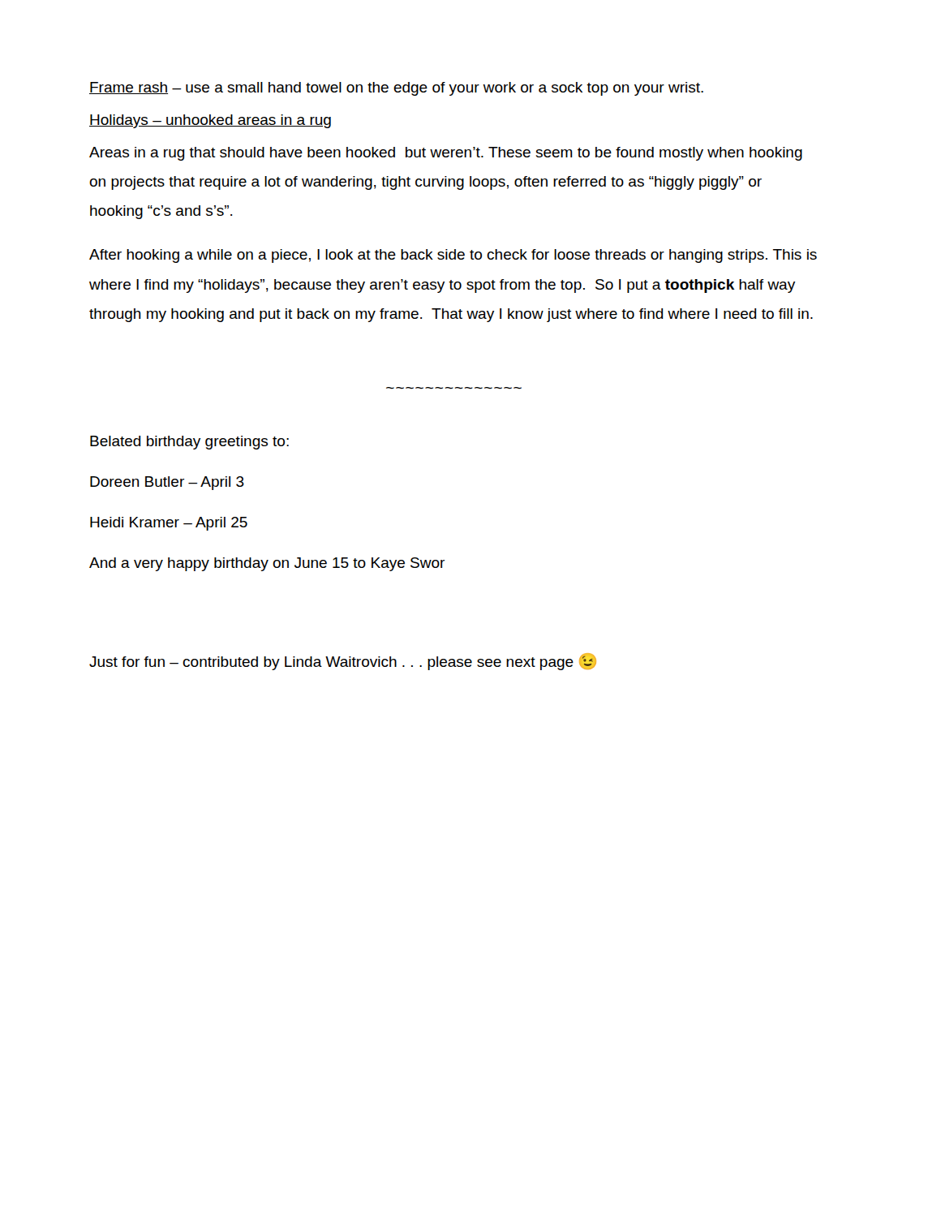Frame rash – use a small hand towel on the edge of your work or a sock top on your wrist.
Holidays – unhooked areas in a rug
Areas in a rug that should have been hooked but weren’t. These seem to be found mostly when hooking on projects that require a lot of wandering, tight curving loops, often referred to as “higgly piggly” or hooking “c’s and s’s”.
After hooking a while on a piece, I look at the back side to check for loose threads or hanging strips. This is where I find my “holidays”, because they aren’t easy to spot from the top. So I put a toothpick half way through my hooking and put it back on my frame. That way I know just where to find where I need to fill in.
~~~~~~~~~~~~~~
Belated birthday greetings to:
Doreen Butler – April 3
Heidi Kramer – April 25
And a very happy birthday on June 15 to Kaye Swor
Just for fun – contributed by Linda Waitrovich . . . please see next page 😉